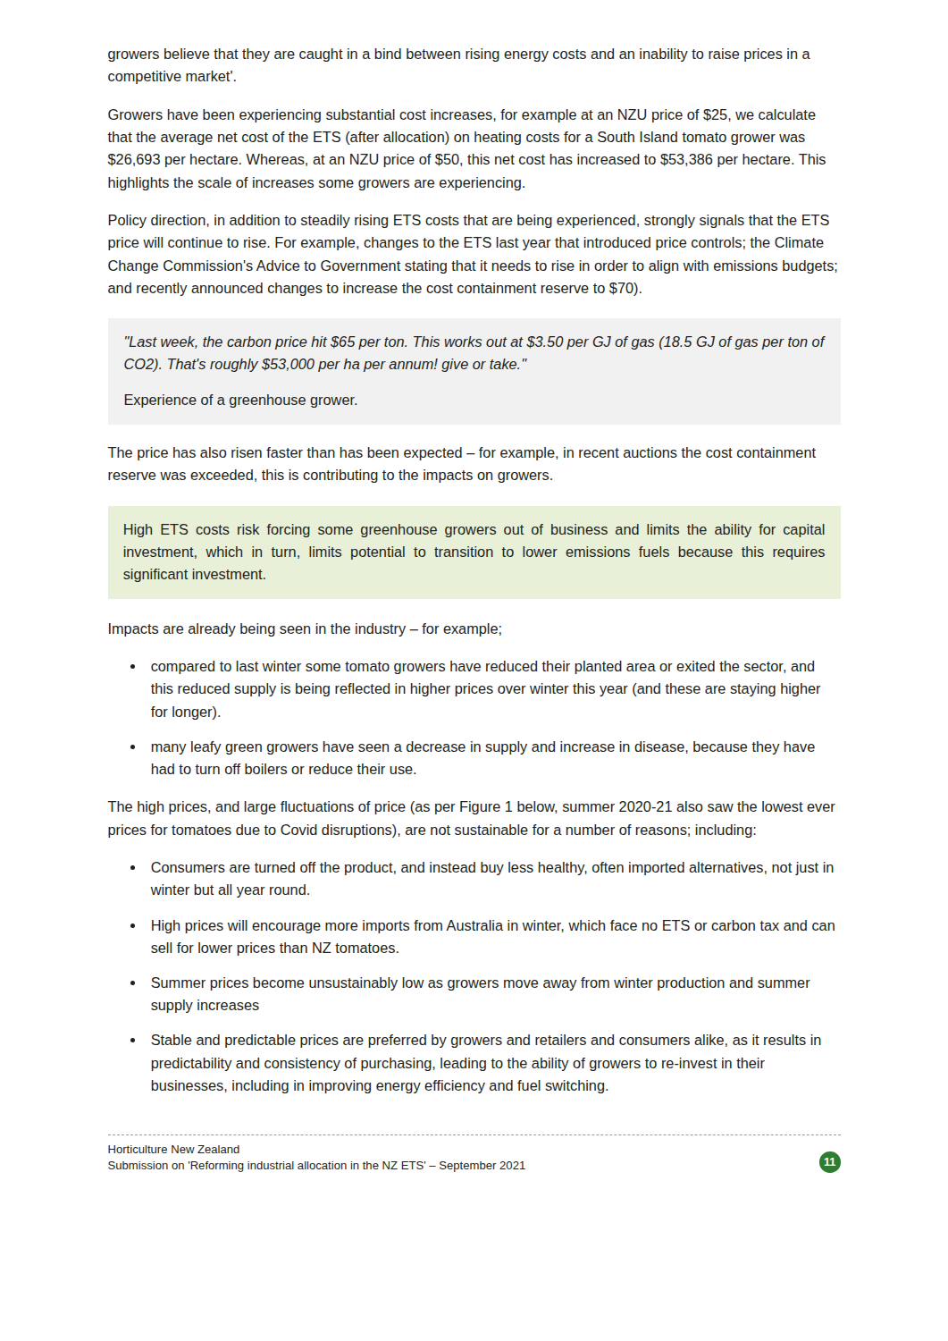growers believe that they are caught in a bind between rising energy costs and an inability to raise prices in a competitive market'.
Growers have been experiencing substantial cost increases, for example at an NZU price of $25, we calculate that the average net cost of the ETS (after allocation) on heating costs for a South Island tomato grower was $26,693 per hectare. Whereas, at an NZU price of $50, this net cost has increased to $53,386 per hectare. This highlights the scale of increases some growers are experiencing.
Policy direction, in addition to steadily rising ETS costs that are being experienced, strongly signals that the ETS price will continue to rise. For example, changes to the ETS last year that introduced price controls; the Climate Change Commission's Advice to Government stating that it needs to rise in order to align with emissions budgets; and recently announced changes to increase the cost containment reserve to $70).
"Last week, the carbon price hit $65 per ton. This works out at $3.50 per GJ of gas (18.5 GJ of gas per ton of CO2). That's roughly $53,000 per ha per annum! give or take."
Experience of a greenhouse grower.
The price has also risen faster than has been expected – for example, in recent auctions the cost containment reserve was exceeded, this is contributing to the impacts on growers.
High ETS costs risk forcing some greenhouse growers out of business and limits the ability for capital investment, which in turn, limits potential to transition to lower emissions fuels because this requires significant investment.
Impacts are already being seen in the industry – for example;
compared to last winter some tomato growers have reduced their planted area or exited the sector, and this reduced supply is being reflected in higher prices over winter this year (and these are staying higher for longer).
many leafy green growers have seen a decrease in supply and increase in disease, because they have had to turn off boilers or reduce their use.
The high prices, and large fluctuations of price (as per Figure 1 below, summer 2020-21 also saw the lowest ever prices for tomatoes due to Covid disruptions), are not sustainable for a number of reasons; including:
Consumers are turned off the product, and instead buy less healthy, often imported alternatives, not just in winter but all year round.
High prices will encourage more imports from Australia in winter, which face no ETS or carbon tax and can sell for lower prices than NZ tomatoes.
Summer prices become unsustainably low as growers move away from winter production and summer supply increases
Stable and predictable prices are preferred by growers and retailers and consumers alike, as it results in predictability and consistency of purchasing, leading to the ability of growers to re-invest in their businesses, including in improving energy efficiency and fuel switching.
Horticulture New Zealand
Submission on 'Reforming industrial allocation in the NZ ETS' – September 2021
11